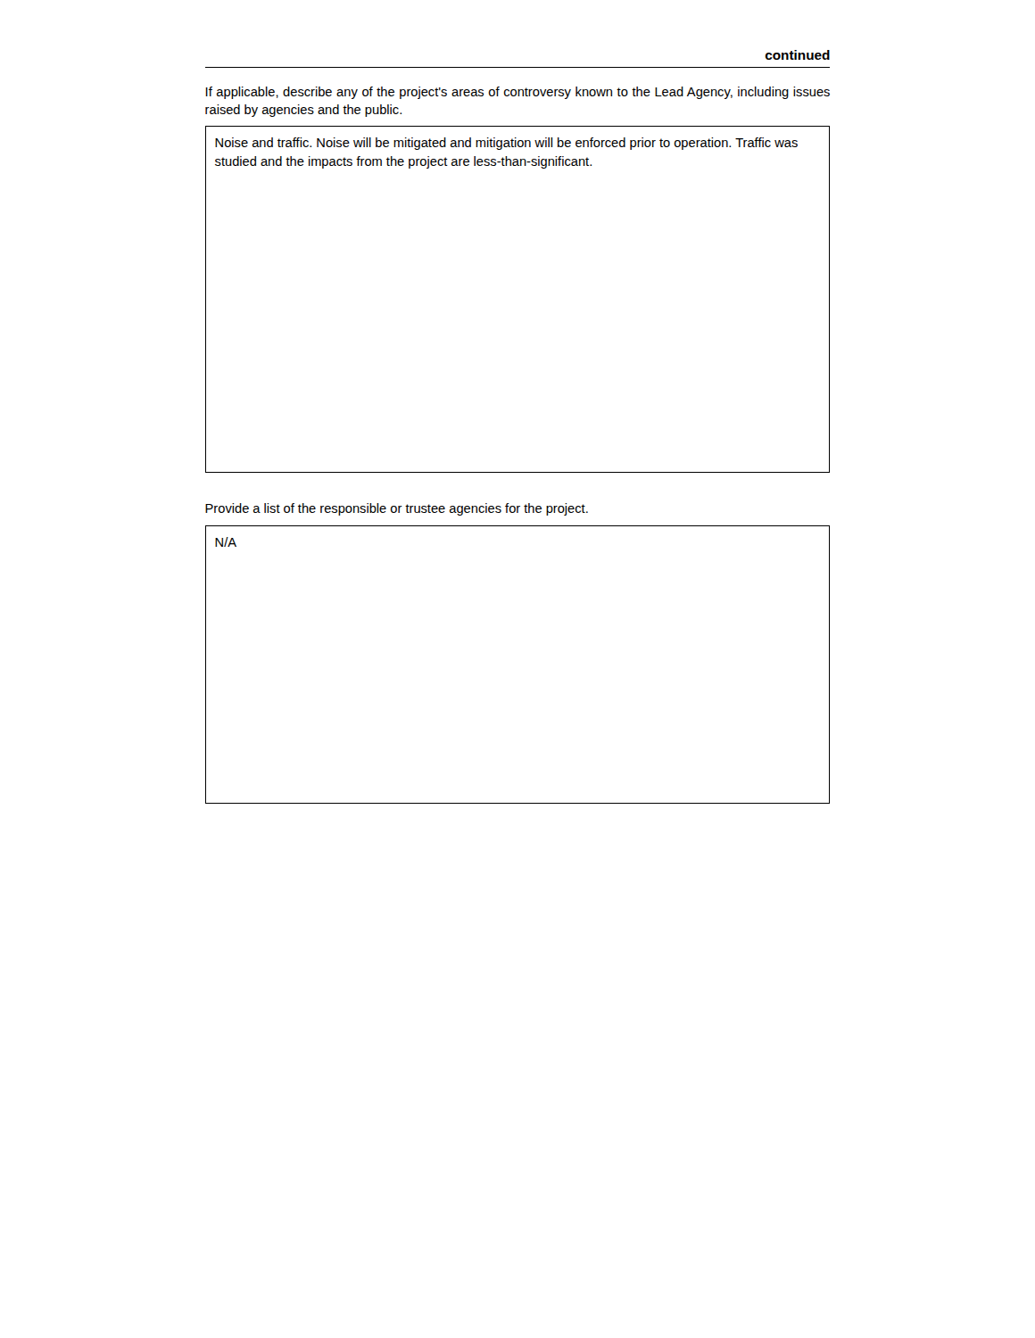continued
If applicable, describe any of the project's areas of controversy known to the Lead Agency, including issues raised by agencies and the public.
Noise and traffic. Noise will be mitigated and mitigation will be enforced prior to operation. Traffic was studied and the impacts from the project are less-than-significant.
Provide a list of the responsible or trustee agencies for the project.
N/A